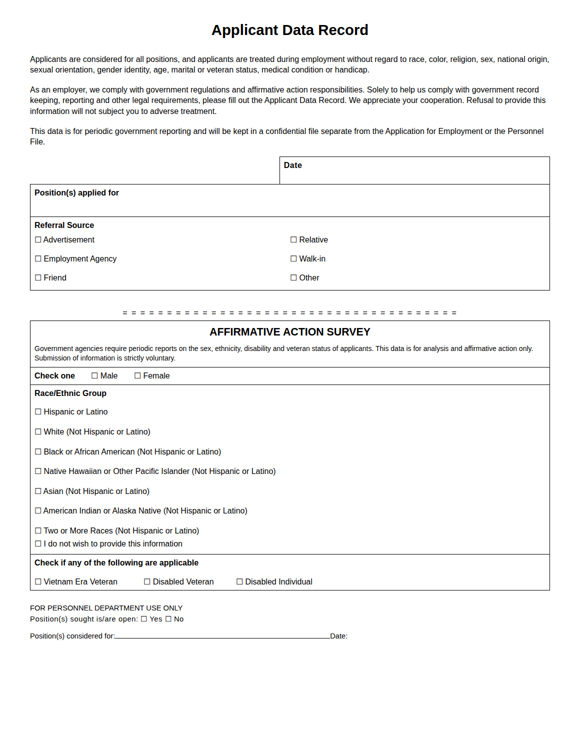Applicant Data Record
Applicants are considered for all positions, and applicants are treated during employment without regard to race, color, religion, sex, national origin, sexual orientation, gender identity, age, marital or veteran status, medical condition or handicap.
As an employer, we comply with government regulations and affirmative action responsibilities. Solely to help us comply with government record keeping, reporting and other legal requirements, please fill out the Applicant Data Record. We appreciate your cooperation. Refusal to provide this information will not subject you to adverse treatment.
This data is for periodic government reporting and will be kept in a confidential file separate from the Application for Employment or the Personnel File.
| | Date |
| Position(s) applied for |
| Referral Source / ☐ Advertisement / ☐ Relative / / ☐ Employment Agency / ☐ Walk-in / / ☐ Friend / ☐ Other / |
= = = = = = = = = = = = = = = = = = = = = = = = = = = = = = = = = = = = = =
| AFFIRMATIVE ACTION SURVEY |
| Government agencies require periodic reports on the sex, ethnicity, disability and veteran status of applicants. This data is for analysis and affirmative action only. Submission of information is strictly voluntary. |
| Check one ☐ Male ☐ Female |
| Race/Ethnic Group |
| ☐ Hispanic or Latino ☐ White (Not Hispanic or Latino) ☐ Black or African American (Not Hispanic or Latino) ☐ Native Hawaiian or Other Pacific Islander (Not Hispanic or Latino) ☐ Asian (Not Hispanic or Latino) ☐ American Indian or Alaska Native (Not Hispanic or Latino) ☐ Two or More Races (Not Hispanic or Latino) ☐ I do not wish to provide this information |
| Check if any of the following are applicable |
| ☐ Vietnam Era Veteran ☐ Disabled Veteran ☐ Disabled Individual |
FOR PERSONNEL DEPARTMENT USE ONLY
Position(s) sought is/are open: ☐ Yes ☐ No
Position(s) considered for: Date: